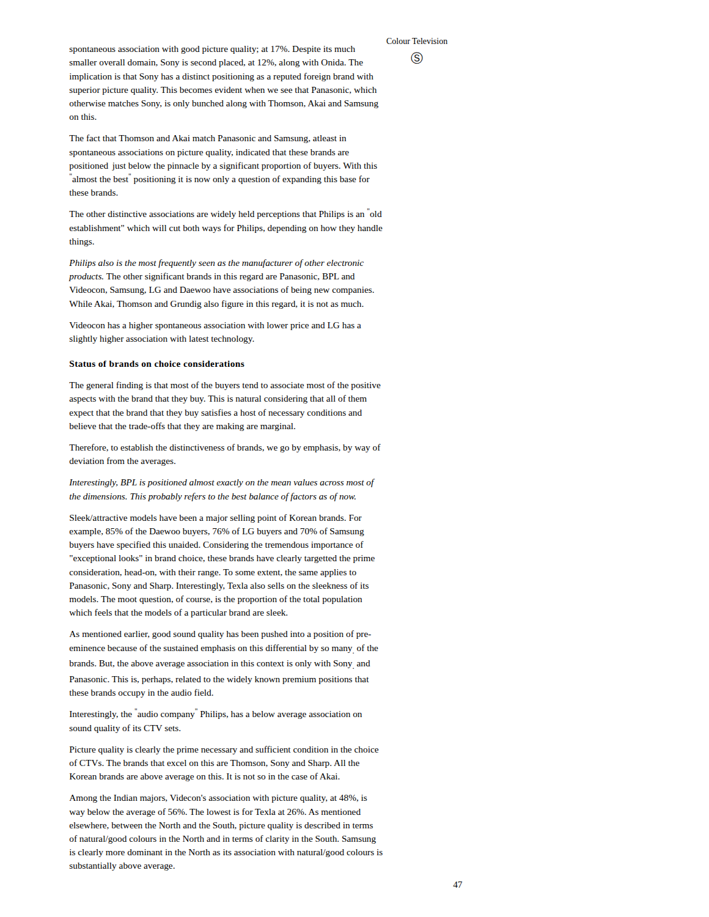Colour Television
Ⓢ
spontaneous association with good picture quality; at 17%. Despite its much smaller overall domain, Sony is second placed, at 12%, along with Onida. The implication is that Sony has a distinct positioning as a reputed foreign brand with superior picture quality. This becomes evident when we see that Panasonic, which otherwise matches Sony, is only bunched along with Thomson, Akai and Samsung on this.
The fact that Thomson and Akai match Panasonic and Samsung, atleast in spontaneous associations on picture quality, indicated that these brands are positioned just below the pinnacle by a significant proportion of buyers. With this "almost the best" positioning it is now only a question of expanding this base for these brands.
The other distinctive associations are widely held perceptions that Philips is an "old establishment" which will cut both ways for Philips, depending on how they handle things.
Philips also is the most frequently seen as the manufacturer of other electronic products. The other significant brands in this regard are Panasonic, BPL and Videocon, Samsung, LG and Daewoo have associations of being new companies. While Akai, Thomson and Grundig also figure in this regard, it is not as much.
Videocon has a higher spontaneous association with lower price and LG has a slightly higher association with latest technology.
Status of brands on choice considerations
The general finding is that most of the buyers tend to associate most of the positive aspects with the brand that they buy. This is natural considering that all of them expect that the brand that they buy satisfies a host of necessary conditions and believe that the trade-offs that they are making are marginal.
Therefore, to establish the distinctiveness of brands, we go by emphasis, by way of deviation from the averages.
Interestingly, BPL is positioned almost exactly on the mean values across most of the dimensions. This probably refers to the best balance of factors as of now.
Sleek/attractive models have been a major selling point of Korean brands. For example, 85% of the Daewoo buyers, 76% of LG buyers and 70% of Samsung buyers have specified this unaided. Considering the tremendous importance of "exceptional looks" in brand choice, these brands have clearly targetted the prime consideration, head-on, with their range. To some extent, the same applies to Panasonic, Sony and Sharp. Interestingly, Texla also sells on the sleekness of its models. The moot question, of course, is the proportion of the total population which feels that the models of a particular brand are sleek.
As mentioned earlier, good sound quality has been pushed into a position of pre-eminence because of the sustained emphasis on this differential by so many. of the brands. But, the above average association in this context is only with Sony. and Panasonic. This is, perhaps, related to the widely known premium positions that these brands occupy in the audio field.
Interestingly, the "audio company" Philips, has a below average association on sound quality of its CTV sets.
Picture quality is clearly the prime necessary and sufficient condition in the choice of CTVs. The brands that excel on this are Thomson, Sony and Sharp. All the Korean brands are above average on this. It is not so in the case of Akai.
Among the Indian majors, Videcon's association with picture quality, at 48%, is way below the average of 56%. The lowest is for Texla at 26%. As mentioned elsewhere, between the North and the South, picture quality is described in terms of natural/good colours in the North and in terms of clarity in the South. Samsung is clearly more dominant in the North as its association with natural/good colours is substantially above average.
47